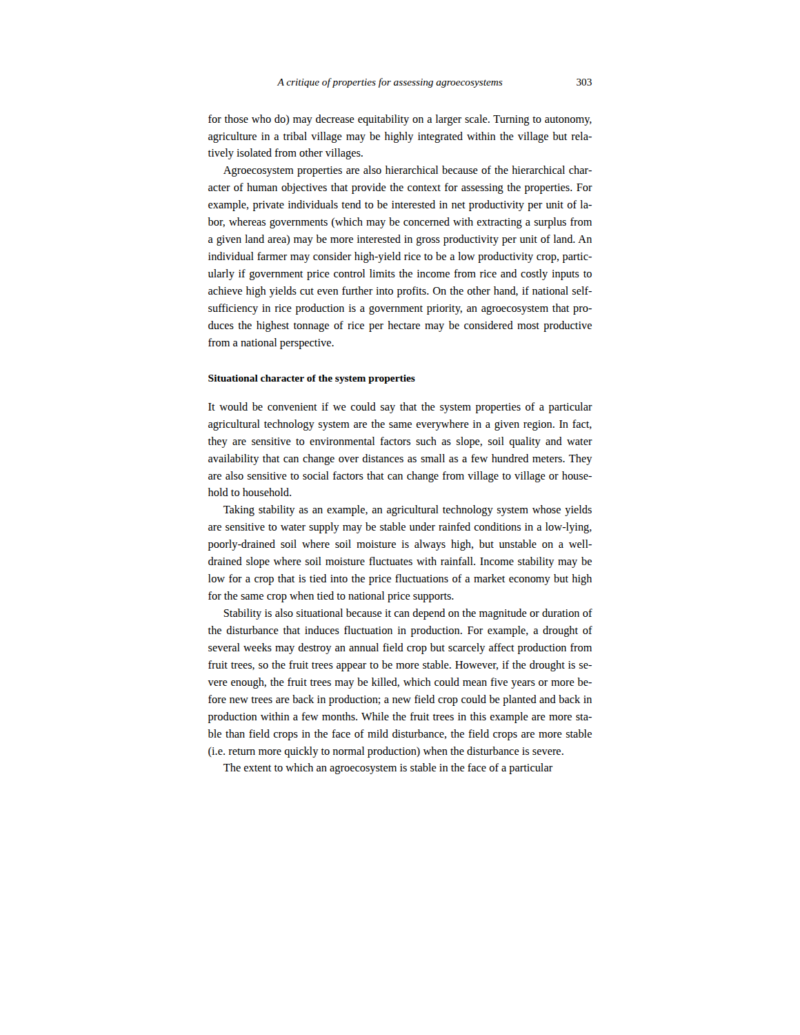A critique of properties for assessing agroecosystems 303
for those who do) may decrease equitability on a larger scale. Turning to autonomy, agriculture in a tribal village may be highly integrated within the village but relatively isolated from other villages.
Agroecosystem properties are also hierarchical because of the hierarchical character of human objectives that provide the context for assessing the properties. For example, private individuals tend to be interested in net productivity per unit of labor, whereas governments (which may be concerned with extracting a surplus from a given land area) may be more interested in gross productivity per unit of land. An individual farmer may consider high-yield rice to be a low productivity crop, particularly if government price control limits the income from rice and costly inputs to achieve high yields cut even further into profits. On the other hand, if national self-sufficiency in rice production is a government priority, an agroecosystem that produces the highest tonnage of rice per hectare may be considered most productive from a national perspective.
Situational character of the system properties
It would be convenient if we could say that the system properties of a particular agricultural technology system are the same everywhere in a given region. In fact, they are sensitive to environmental factors such as slope, soil quality and water availability that can change over distances as small as a few hundred meters. They are also sensitive to social factors that can change from village to village or household to household.
Taking stability as an example, an agricultural technology system whose yields are sensitive to water supply may be stable under rainfed conditions in a low-lying, poorly-drained soil where soil moisture is always high, but unstable on a well-drained slope where soil moisture fluctuates with rainfall. Income stability may be low for a crop that is tied into the price fluctuations of a market economy but high for the same crop when tied to national price supports.
Stability is also situational because it can depend on the magnitude or duration of the disturbance that induces fluctuation in production. For example, a drought of several weeks may destroy an annual field crop but scarcely affect production from fruit trees, so the fruit trees appear to be more stable. However, if the drought is severe enough, the fruit trees may be killed, which could mean five years or more before new trees are back in production; a new field crop could be planted and back in production within a few months. While the fruit trees in this example are more stable than field crops in the face of mild disturbance, the field crops are more stable (i.e. return more quickly to normal production) when the disturbance is severe.
The extent to which an agroecosystem is stable in the face of a particular